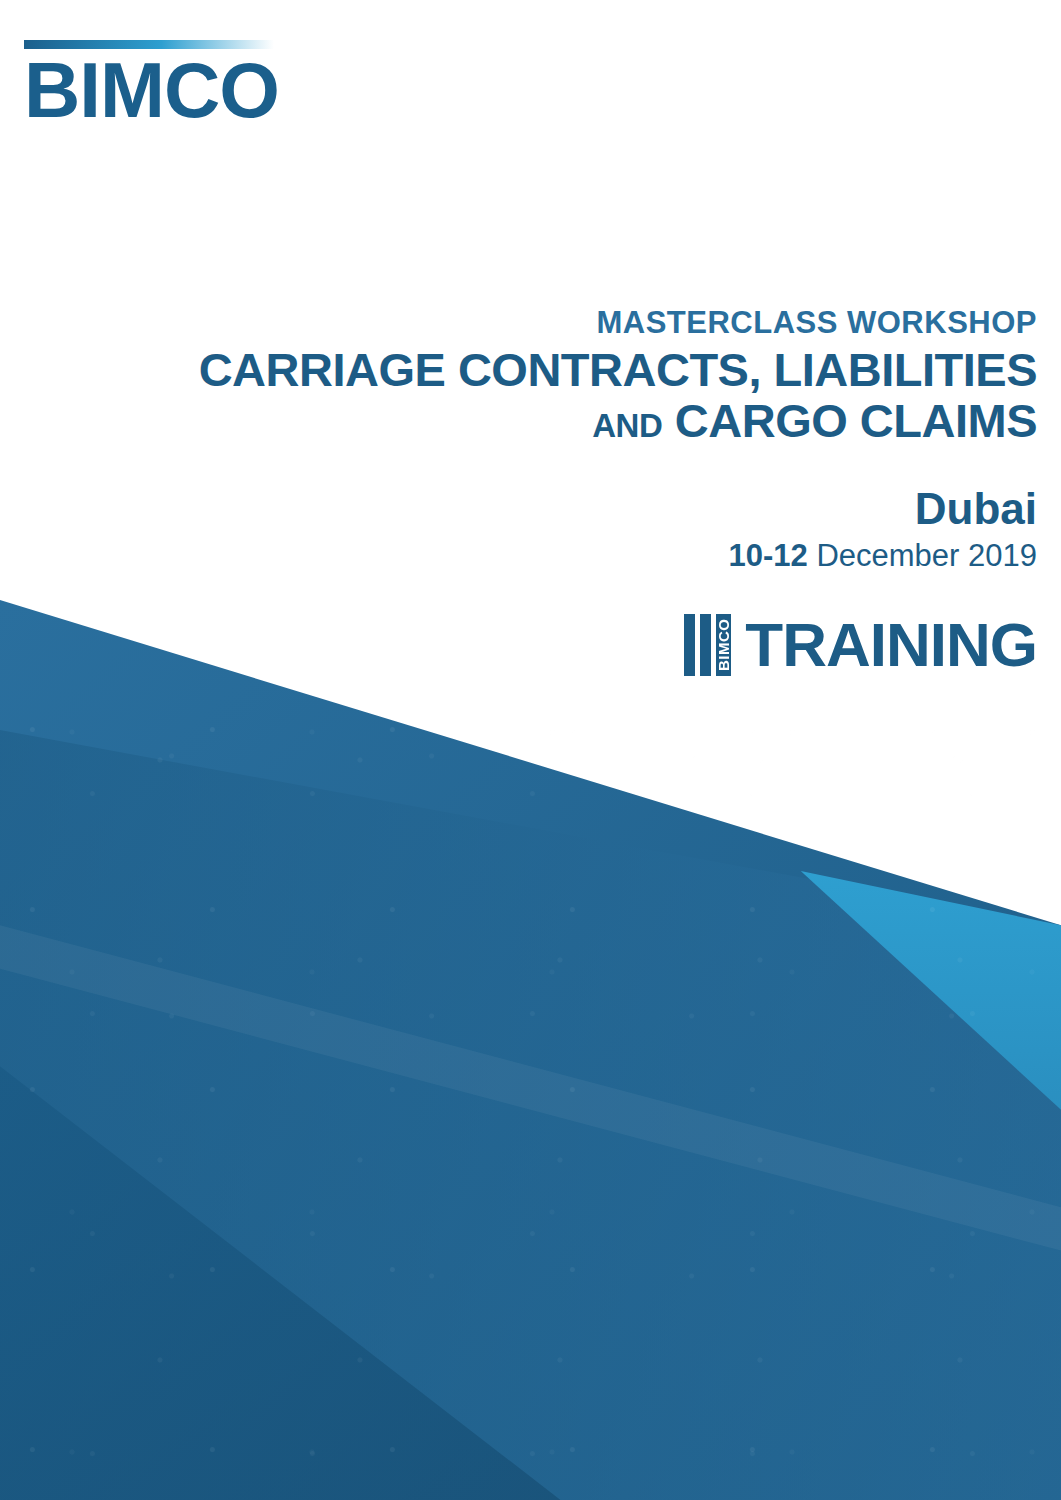BIMCO
Masterclass Workshop
Carriage Contracts, Liabilities
and Cargo Claims
Dubai
10-12 December 2019
BIMCO
TRAINING